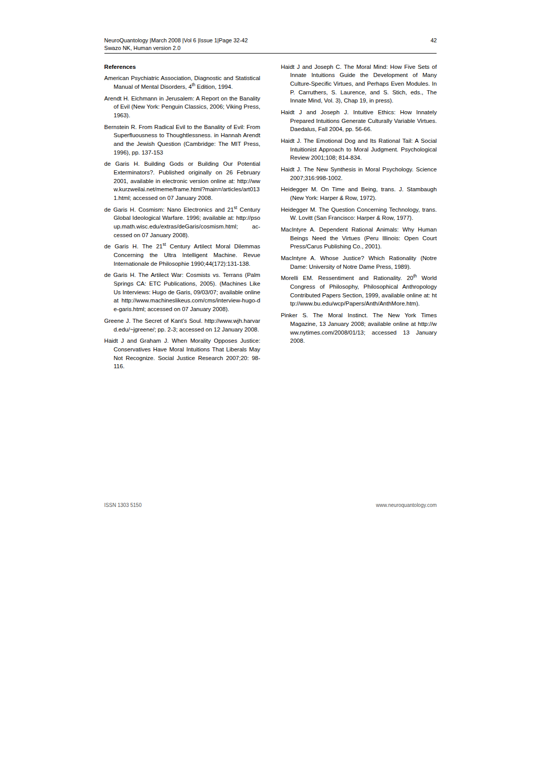NeuroQuantology |March 2008 |Vol 6 |Issue 1|Page 32-42
Swazo NK, Human version 2.0
42
References
American Psychiatric Association, Diagnostic and Statistical Manual of Mental Disorders, 4th Edition, 1994.
Arendt H. Eichmann in Jerusalem: A Report on the Banality of Evil (New York: Penguin Classics, 2006; Viking Press, 1963).
Bernstein R. From Radical Evil to the Banality of Evil: From Superfluousness to Thoughtlessness. in Hannah Arendt and the Jewish Question (Cambridge: The MIT Press, 1996), pp. 137-153
de Garis H. Building Gods or Building Our Potential Exterminators?. Published originally on 26 February 2001, available in electronic version online at: http://www.kurzweilai.net/meme/frame.html?main=/articles/art0131.html; accessed on 07 January 2008.
de Garis H. Cosmism: Nano Electronics and 21st Century Global Ideological Warfare. 1996; available at: http://psoup.math.wisc.edu/extras/deGaris/cosmism.html; accessed on 07 January 2008).
de Garis H. The 21st Century Artilect Moral Dilemmas Concerning the Ultra Intelligent Machine. Revue Internationale de Philosophie 1990;44(172):131-138.
de Garis H. The Artilect War: Cosmists vs. Terrans (Palm Springs CA: ETC Publications, 2005). (Machines Like Us Interviews: Hugo de Garis, 09/03/07; available online at http://www.machineslikeus.com/cms/interview-hugo-de-garis.html; accessed on 07 January 2008).
Greene J. The Secret of Kant’s Soul. http://www.wjh.harvard.edu/~jgreene/; pp. 2-3; accessed on 12 January 2008.
Haidt J and Graham J. When Morality Opposes Justice: Conservatives Have Moral Intuitions That Liberals May Not Recognize. Social Justice Research 2007;20: 98-116.
Haidt J and Joseph C. The Moral Mind: How Five Sets of Innate Intuitions Guide the Development of Many Culture-Specific Virtues, and Perhaps Even Modules. In P. Carruthers, S. Laurence, and S. Stich, eds., The Innate Mind, Vol. 3), Chap 19, in press).
Haidt J and Joseph J. Intuitive Ethics: How Innately Prepared Intuitions Generate Culturally Variable Virtues. Daedalus, Fall 2004, pp. 56-66.
Haidt J. The Emotional Dog and Its Rational Tail: A Social Intuitionist Approach to Moral Judgment. Psychological Review 2001;108; 814-834.
Haidt J. The New Synthesis in Moral Psychology. Science 2007;316:998-1002.
Heidegger M. On Time and Being, trans. J. Stambaugh (New York: Harper & Row, 1972).
Heidegger M. The Question Concerning Technology, trans. W. Lovitt (San Francisco: Harper & Row, 1977).
MacIntyre A. Dependent Rational Animals: Why Human Beings Need the Virtues (Peru Illinois: Open Court Press/Carus Publishing Co., 2001).
MacIntyre A. Whose Justice? Which Rationality (Notre Dame: University of Notre Dame Press, 1989).
Morelli EM. Ressentiment and Rationality. 20th World Congress of Philosophy, Philosophical Anthropology Contributed Papers Section, 1999, available online at: http://www.bu.edu/wcp/Papers/Anth/AnthMore.htm).
Pinker S. The Moral Instinct. The New York Times Magazine, 13 January 2008; available online at http://www.nytimes.com/2008/01/13; accessed 13 January 2008.
ISSN 1303 5150
www.neuroquantology.com